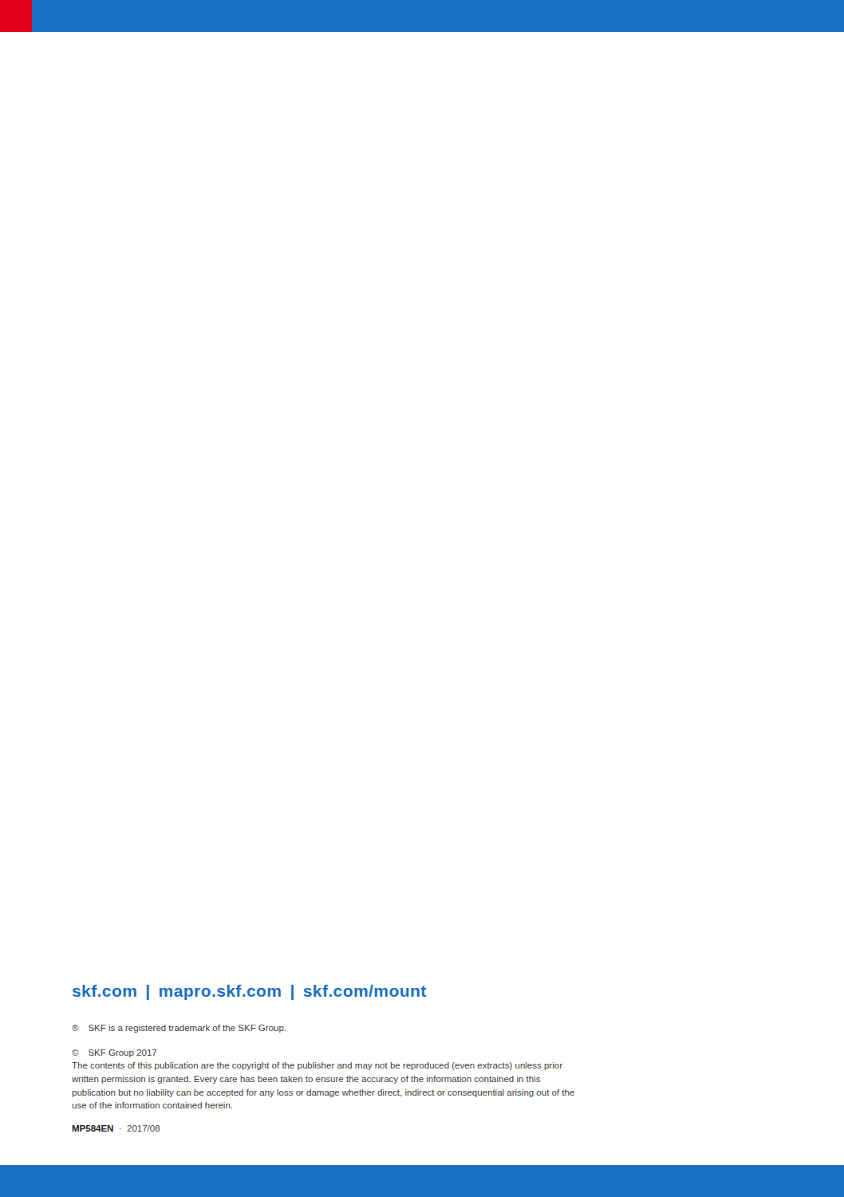skf.com|mapro.skf.com|skf.com/mount
® SKF is a registered trademark of the SKF Group.
© SKF Group 2017
The contents of this publication are the copyright of the publisher and may not be reproduced (even extracts) unless prior written permission is granted. Every care has been taken to ensure the accuracy of the information contained in this publication but no liability can be accepted for any loss or damage whether direct, indirect or consequential arising out of the use of the information contained herein.
MP584EN · 2017/08